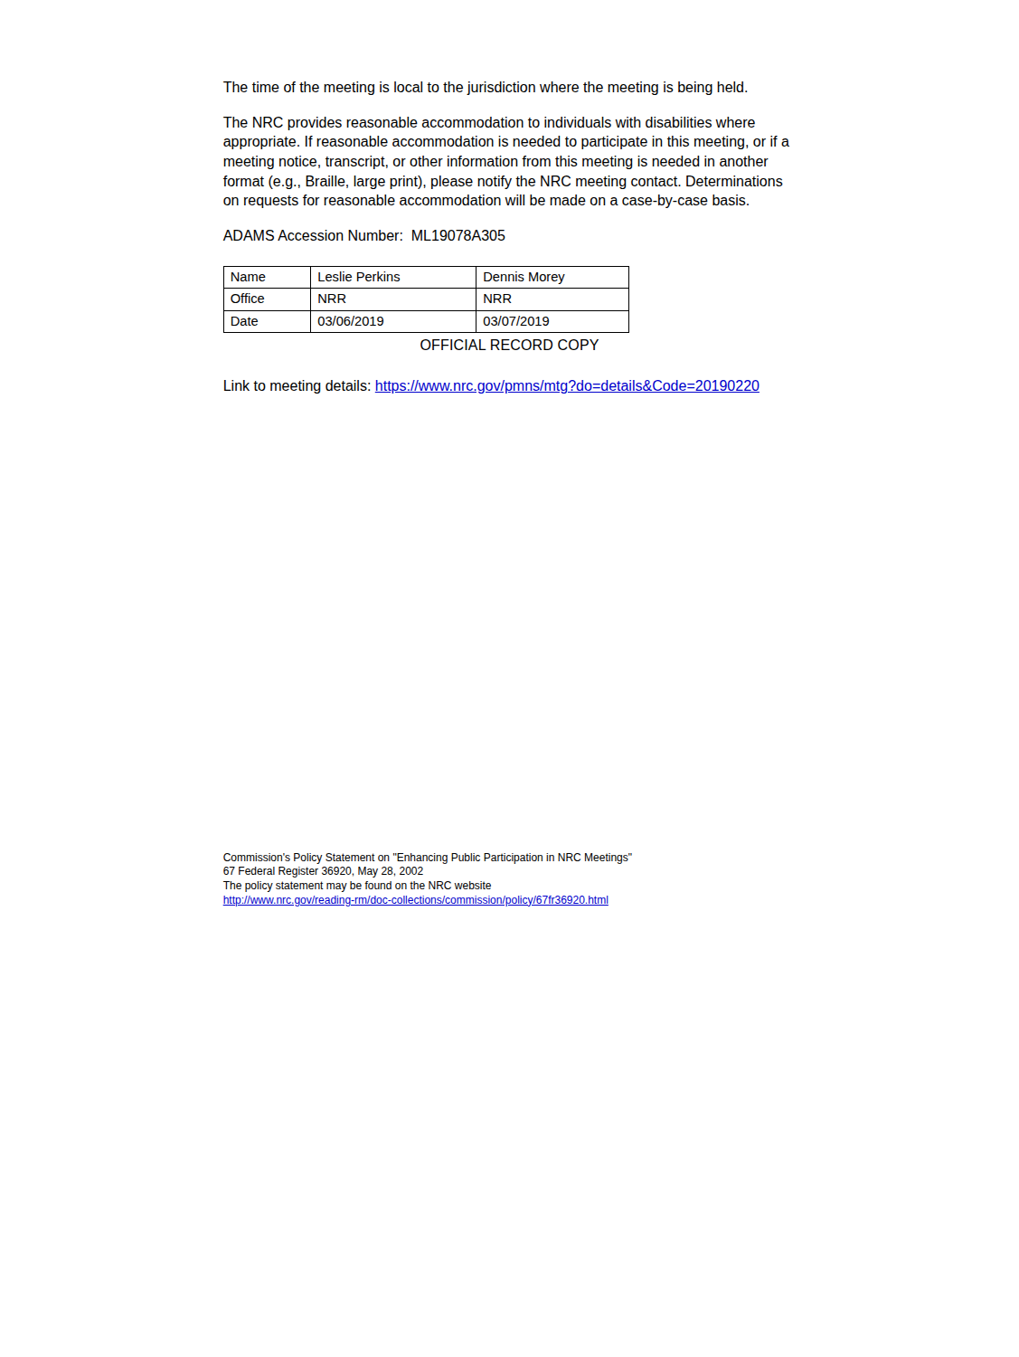The time of the meeting is local to the jurisdiction where the meeting is being held.
The NRC provides reasonable accommodation to individuals with disabilities where appropriate. If reasonable accommodation is needed to participate in this meeting, or if a meeting notice, transcript, or other information from this meeting is needed in another format (e.g., Braille, large print), please notify the NRC meeting contact. Determinations on requests for reasonable accommodation will be made on a case-by-case basis.
ADAMS Accession Number: ML19078A305
| Name | Leslie Perkins | Dennis Morey |
| Office | NRR | NRR |
| Date | 03/06/2019 | 03/07/2019 |
OFFICIAL RECORD COPY
Link to meeting details: https://www.nrc.gov/pmns/mtg?do=details&Code=20190220
Commission's Policy Statement on "Enhancing Public Participation in NRC Meetings"
67 Federal Register 36920, May 28, 2002
The policy statement may be found on the NRC website
http://www.nrc.gov/reading-rm/doc-collections/commission/policy/67fr36920.html